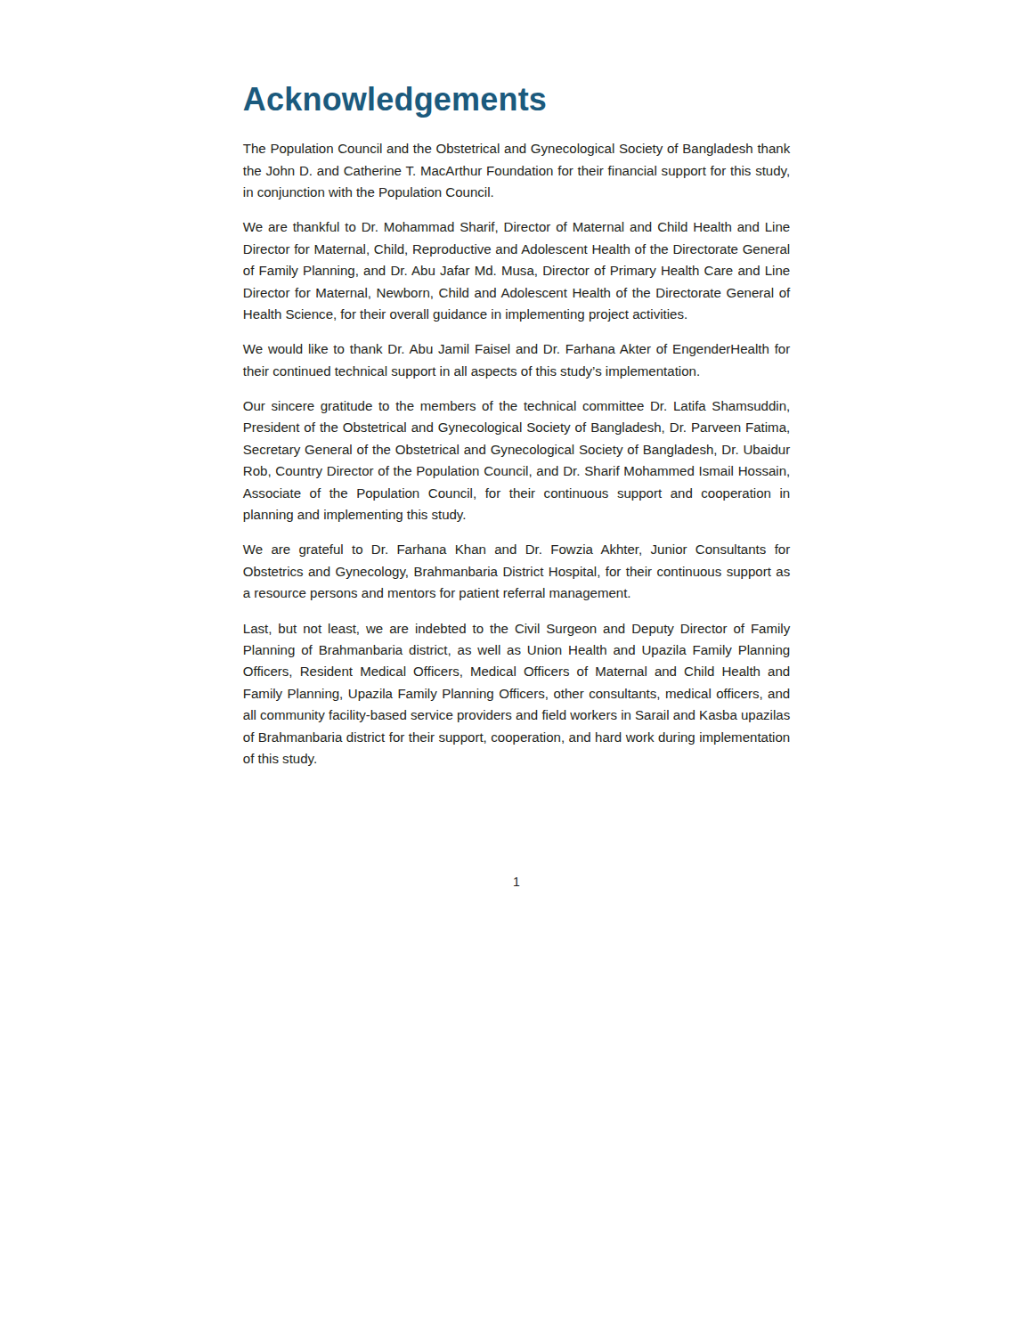Acknowledgements
The Population Council and the Obstetrical and Gynecological Society of Bangladesh thank the John D. and Catherine T. MacArthur Foundation for their financial support for this study, in conjunction with the Population Council.
We are thankful to Dr. Mohammad Sharif, Director of Maternal and Child Health and Line Director for Maternal, Child, Reproductive and Adolescent Health of the Directorate General of Family Planning, and Dr. Abu Jafar Md. Musa, Director of Primary Health Care and Line Director for Maternal, Newborn, Child and Adolescent Health of the Directorate General of Health Science, for their overall guidance in implementing project activities.
We would like to thank Dr. Abu Jamil Faisel and Dr. Farhana Akter of EngenderHealth for their continued technical support in all aspects of this study’s implementation.
Our sincere gratitude to the members of the technical committee Dr. Latifa Shamsuddin, President of the Obstetrical and Gynecological Society of Bangladesh, Dr. Parveen Fatima, Secretary General of the Obstetrical and Gynecological Society of Bangladesh, Dr. Ubaidur Rob, Country Director of the Population Council, and Dr. Sharif Mohammed Ismail Hossain, Associate of the Population Council, for their continuous support and cooperation in planning and implementing this study.
We are grateful to Dr. Farhana Khan and Dr. Fowzia Akhter, Junior Consultants for Obstetrics and Gynecology, Brahmanbaria District Hospital, for their continuous support as a resource persons and mentors for patient referral management.
Last, but not least, we are indebted to the Civil Surgeon and Deputy Director of Family Planning of Brahmanbaria district, as well as Union Health and Upazila Family Planning Officers, Resident Medical Officers, Medical Officers of Maternal and Child Health and Family Planning, Upazila Family Planning Officers, other consultants, medical officers, and all community facility-based service providers and field workers in Sarail and Kasba upazilas of Brahmanbaria district for their support, cooperation, and hard work during implementation of this study.
1